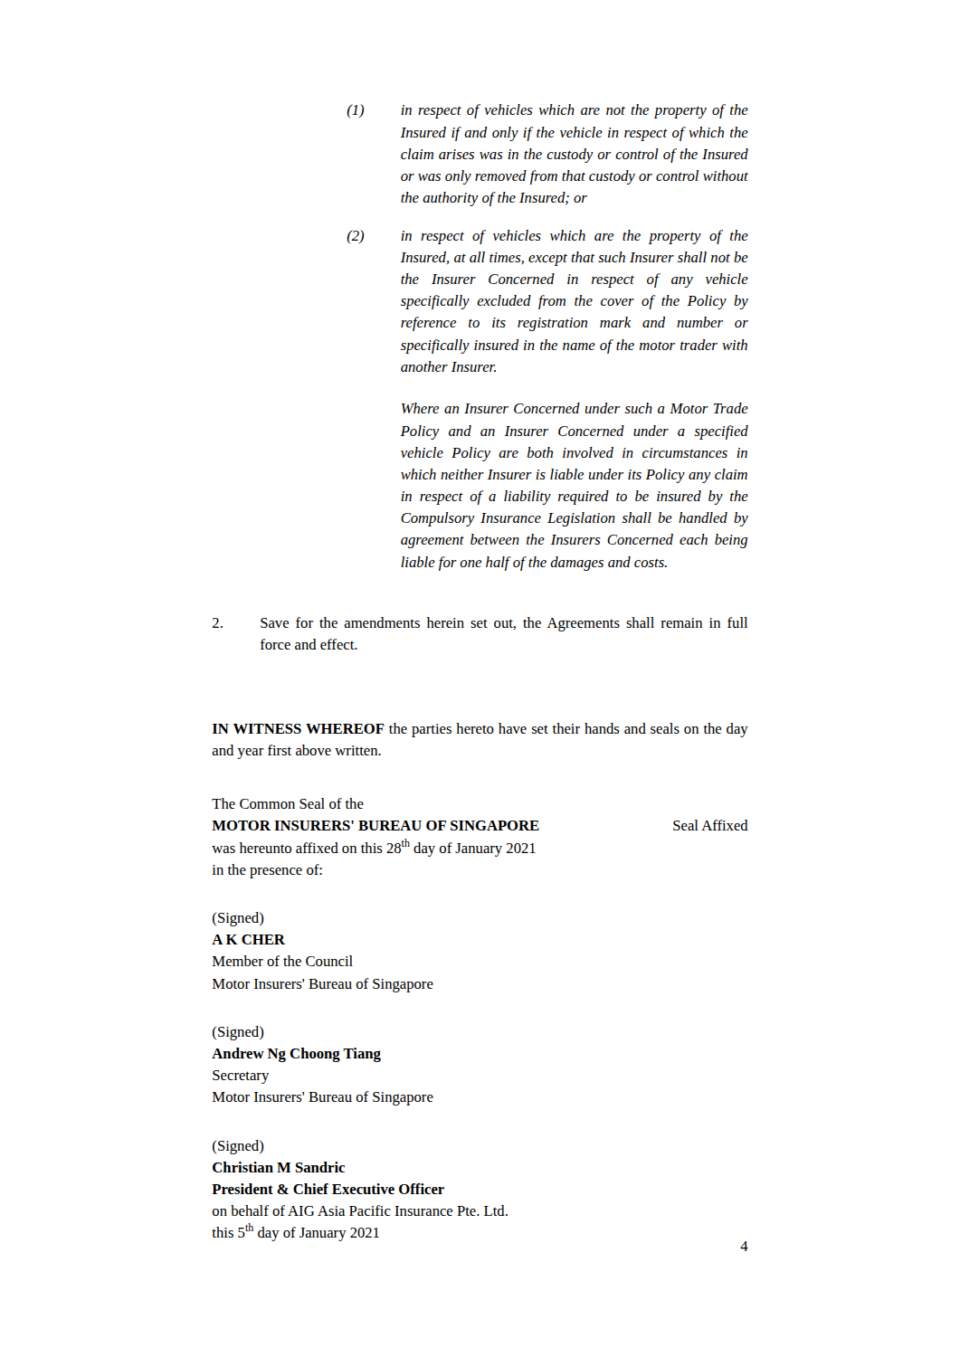(1)
in respect of vehicles which are not the property of the Insured if and only if the vehicle in respect of which the claim arises was in the custody or control of the Insured or was only removed from that custody or control without the authority of the Insured; or
(2)
in respect of vehicles which are the property of the Insured, at all times, except that such Insurer shall not be the Insurer Concerned in respect of any vehicle specifically excluded from the cover of the Policy by reference to its registration mark and number or specifically insured in the name of the motor trader with another Insurer.
Where an Insurer Concerned under such a Motor Trade Policy and an Insurer Concerned under a specified vehicle Policy are both involved in circumstances in which neither Insurer is liable under its Policy any claim in respect of a liability required to be insured by the Compulsory Insurance Legislation shall be handled by agreement between the Insurers Concerned each being liable for one half of the damages and costs.
2.
Save for the amendments herein set out, the Agreements shall remain in full force and effect.
IN WITNESS WHEREOF the parties hereto have set their hands and seals on the day and year first above written.
The Common Seal of the
MOTOR INSURERS' BUREAU OF SINGAPORE
Seal Affixed
was hereunto affixed on this 28th day of January 2021
in the presence of:
(Signed)
A K CHER
Member of the Council
Motor Insurers' Bureau of Singapore
(Signed)
Andrew Ng Choong Tiang
Secretary
Motor Insurers' Bureau of Singapore
(Signed)
Christian M Sandric
President & Chief Executive Officer
on behalf of AIG Asia Pacific Insurance Pte. Ltd.
this 5th day of January 2021
4